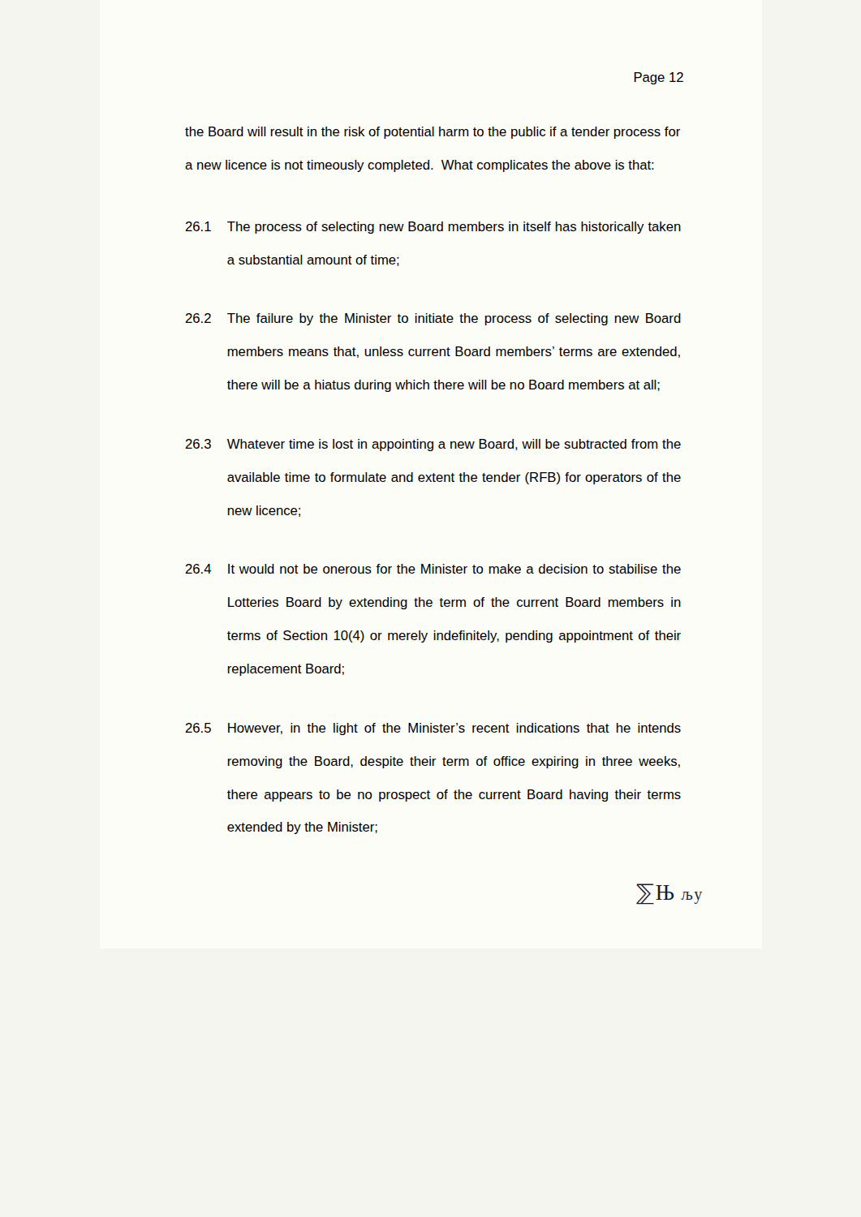Page 12
the Board will result in the risk of potential harm to the public if a tender process for a new licence is not timeously completed. What complicates the above is that:
26.1
The process of selecting new Board members in itself has historically taken a substantial amount of time;
26.2
The failure by the Minister to initiate the process of selecting new Board members means that, unless current Board members’ terms are extended, there will be a hiatus during which there will be no Board members at all;
26.3
Whatever time is lost in appointing a new Board, will be subtracted from the available time to formulate and extent the tender (RFB) for operators of the new licence;
26.4
It would not be onerous for the Minister to make a decision to stabilise the Lotteries Board by extending the term of the current Board members in terms of Section 10(4) or merely indefinitely, pending appointment of their replacement Board;
26.5
However, in the light of the Minister’s recent indications that he intends removing the Board, despite their term of office expiring in three weeks, there appears to be no prospect of the current Board having their terms extended by the Minister;
⅀Њљу